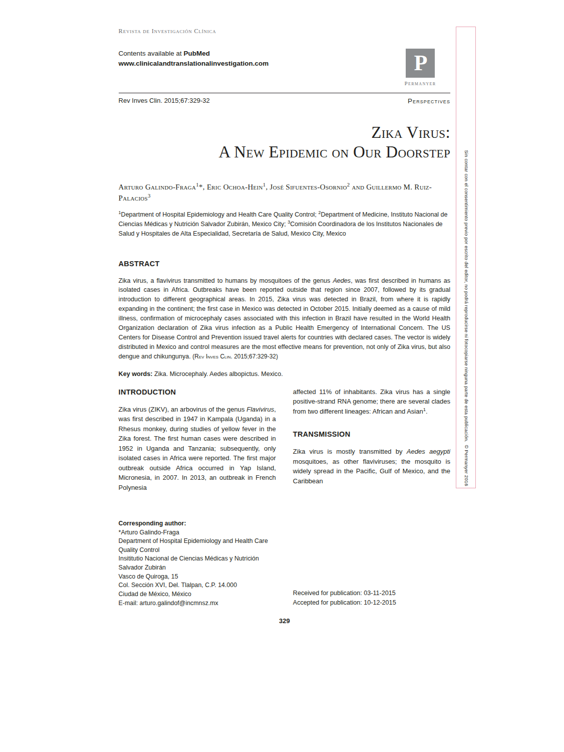Sin contar con el consentimiento previo por escrito del editor, no podrá reproducirse ni fotocopiarse ninguna parte de esta publicación. © Permanyer 2016
Revista de Investigación Clínica
Contents available at PubMed
www.clinicalandtranslationalinvestigation.com
P
Permanyer
Rev Inves Clin. 2015;67:329-32
Perspectives
Zika Virus:
A New Epidemic on Our Doorstep
Arturo Galindo-Fraga1*, Eric Ochoa-Hein1, José Sifuentes-Osornio2 and Guillermo M. Ruiz-Palacios3
1Department of Hospital Epidemiology and Health Care Quality Control; 2Department of Medicine, Instituto Nacional de Ciencias Médicas y Nutrición Salvador Zubirán, Mexico City; 3Comisión Coordinadora de los Institutos Nacionales de Salud y Hospitales de Alta Especialidad, Secretaría de Salud, Mexico City, Mexico
ABSTRACT
Zika virus, a flavivirus transmitted to humans by mosquitoes of the genus Aedes, was first described in humans as isolated cases in Africa. Outbreaks have been reported outside that region since 2007, followed by its gradual introduction to different geographical areas. In 2015, Zika virus was detected in Brazil, from where it is rapidly expanding in the continent; the first case in Mexico was detected in October 2015. Initially deemed as a cause of mild illness, confirmation of microcephaly cases associated with this infection in Brazil have resulted in the World Health Organization declaration of Zika virus infection as a Public Health Emergency of International Concern. The US Centers for Disease Control and Prevention issued travel alerts for countries with declared cases. The vector is widely distributed in Mexico and control measures are the most effective means for prevention, not only of Zika virus, but also dengue and chikungunya. (Rev Inves Clin. 2015;67:329-32)
Key words: Zika. Microcephaly. Aedes albopictus. Mexico.
INTRODUCTION
Zika virus (ZIKV), an arbovirus of the genus Flavivirus, was first described in 1947 in Kampala (Uganda) in a Rhesus monkey, during studies of yellow fever in the Zika forest. The first human cases were described in 1952 in Uganda and Tanzania; subsequently, only isolated cases in Africa were reported. The first major outbreak outside Africa occurred in Yap Island, Micronesia, in 2007. In 2013, an outbreak in French Polynesia
affected 11% of inhabitants. Zika virus has a single positive-strand RNA genome; there are several clades from two different lineages: African and Asian1.
TRANSMISSION
Zika virus is mostly transmitted by Aedes aegypti mosquitoes, as other flaviviruses; the mosquito is widely spread in the Pacific, Gulf of Mexico, and the Caribbean
Corresponding author:
*Arturo Galindo-Fraga
Department of Hospital Epidemiology and Health Care
Quality Control
Insititutio Nacional de Ciencias Médicas y Nutrición
Salvador Zubirán
Vasco de Quiroga, 15
Col. Sección XVI, Del. Tlalpan, C.P. 14.000
Ciudad de México, México
E-mail: arturo.galindof@incmnsz.mx
Received for publication: 03-11-2015
Accepted for publication: 10-12-2015
329